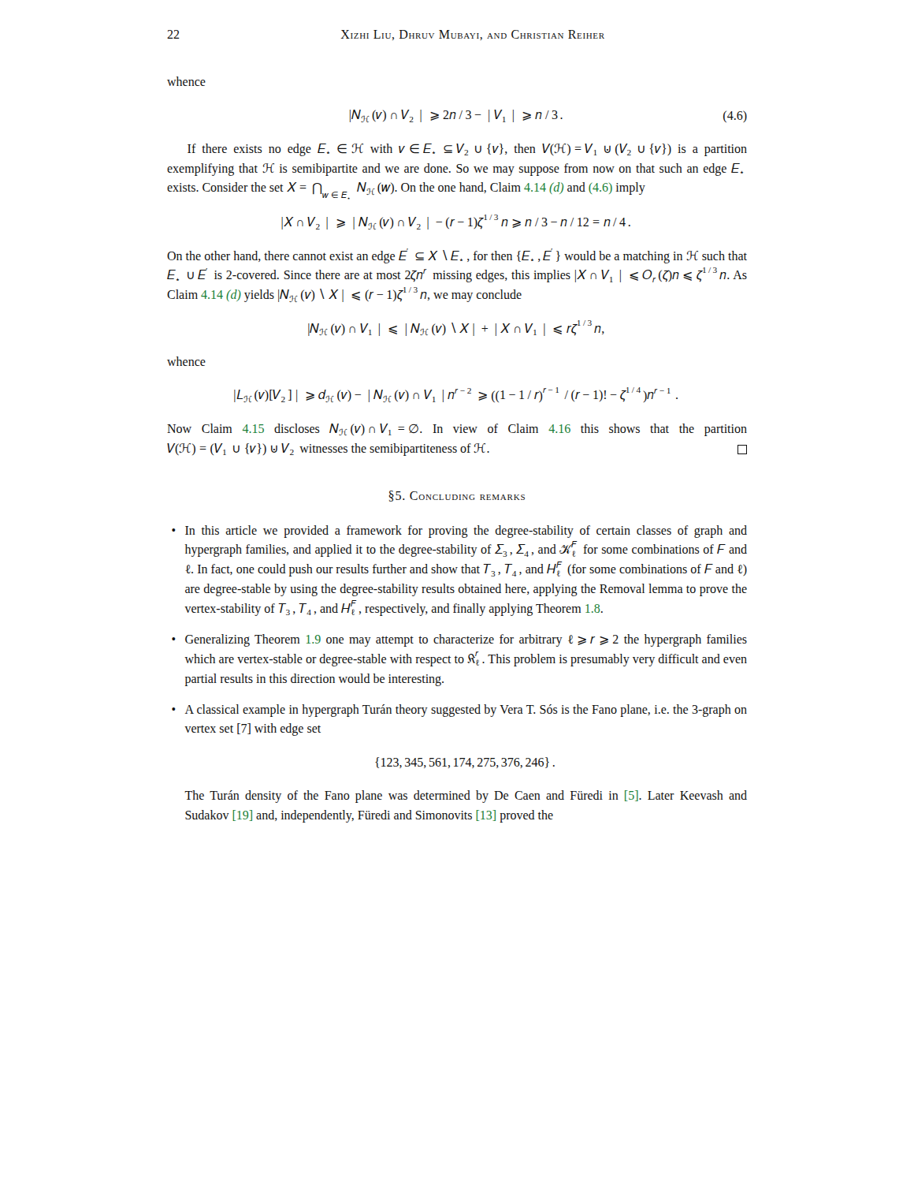22 Xizhi Liu, Dhruv Mubayi, and Christian Reiher
whence
| Nℋ (v) ∩ V2 | ⩾ 2n/3 − |V1| ⩾ n/3 . (4.6)
If there exists no edge E⋆∈ℋ with v∈E⋆⊆V2∪{v}, then V(ℋ)=V1⊍(V2∪{v}) is a partition exemplifying that ℋ is semibipartite and we are done. So we may suppose from now on that such an edge E⋆ exists. Consider the set X=⋂w∈E⋆Nℋ(w). On the one hand, Claim 4.14 (d) and (4.6) imply
|X∩V2| ⩾ |Nℋ(v)∩V2| − (r−1) ζ1/3n ⩾ n/3−n/12 = n/4.
On the other hand, there cannot exist an edge E′⊆X∖E⋆, for then {E⋆,E′} would be a matching in ℋ such that E⋆∪E′ is 2-covered. Since there are at most 2ζnr missing edges, this implies |X∩V1|⩽Or(ζ)n⩽ζ1/3n. As Claim 4.14 (d) yields |Nℋ(v)∖X|⩽(r−1)ζ1/3n, we may conclude
|Nℋ(v)∩V1| ⩽ |Nℋ(v)∖X| + |X∩V1| ⩽ rζ1/3n,
whence
|Lℋ(v)[V2]| ⩾ dℋ(v) − |Nℋ(v)∩V1| nr−2 ⩾ ( (1−1/r)r−1 / (r−1)! − ζ1/4 ) nr−1.
Now Claim 4.15 discloses Nℋ(v)∩V1=∅. In view of Claim 4.16 this shows that the partition V(ℋ)=(V1∪{v})⊍V2 witnesses the semibipartiteness of ℋ.
§5. Concluding remarks
In this article we provided a framework for proving the degree-stability of certain classes of graph and hypergraph families, and applied it to the degree-stability of Σ3, Σ4, and 𝒦ℓF for some combinations of F and ℓ. In fact, one could push our results further and show that T3, T4, and HℓF (for some combinations of F and ℓ) are degree-stable by using the degree-stability results obtained here, applying the Removal lemma to prove the vertex-stability of T3, T4, and HℓF, respectively, and finally applying Theorem 1.8.
Generalizing Theorem 1.9 one may attempt to characterize for arbitrary ℓ⩾r⩾2 the hypergraph families which are vertex-stable or degree-stable with respect to 𝔎ℓr. This problem is presumably very difficult and even partial results in this direction would be interesting.
A classical example in hypergraph Turán theory suggested by Vera T. Sós is the Fano plane, i.e. the 3-graph on vertex set [7] with edge set { 123,345,561,174,275,376,246 }. The Turán density of the Fano plane was determined by De Caen and Füredi in [5]. Later Keevash and Sudakov [19] and, independently, Füredi and Simonovits [13] proved the